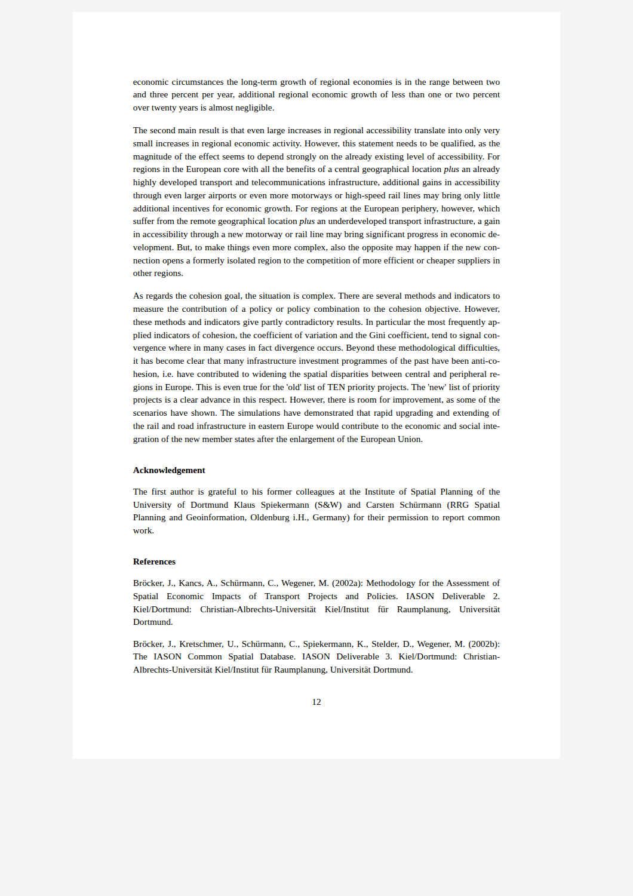economic circumstances the long-term growth of regional economies is in the range between two and three percent per year, additional regional economic growth of less than one or two percent over twenty years is almost negligible.
The second main result is that even large increases in regional accessibility translate into only very small increases in regional economic activity. However, this statement needs to be qualified, as the magnitude of the effect seems to depend strongly on the already existing level of accessibility. For regions in the European core with all the benefits of a central geographical location plus an already highly developed transport and telecommunications infrastructure, additional gains in accessibility through even larger airports or even more motorways or high-speed rail lines may bring only little additional incentives for economic growth. For regions at the European periphery, however, which suffer from the remote geographical location plus an underdeveloped transport infrastructure, a gain in accessibility through a new motorway or rail line may bring significant progress in economic development. But, to make things even more complex, also the opposite may happen if the new connection opens a formerly isolated region to the competition of more efficient or cheaper suppliers in other regions.
As regards the cohesion goal, the situation is complex. There are several methods and indicators to measure the contribution of a policy or policy combination to the cohesion objective. However, these methods and indicators give partly contradictory results. In particular the most frequently applied indicators of cohesion, the coefficient of variation and the Gini coefficient, tend to signal convergence where in many cases in fact divergence occurs. Beyond these methodological difficulties, it has become clear that many infrastructure investment programmes of the past have been anti-cohesion, i.e. have contributed to widening the spatial disparities between central and peripheral regions in Europe. This is even true for the 'old' list of TEN priority projects. The 'new' list of priority projects is a clear advance in this respect. However, there is room for improvement, as some of the scenarios have shown. The simulations have demonstrated that rapid upgrading and extending of the rail and road infrastructure in eastern Europe would contribute to the economic and social integration of the new member states after the enlargement of the European Union.
Acknowledgement
The first author is grateful to his former colleagues at the Institute of Spatial Planning of the University of Dortmund Klaus Spiekermann (S&W) and Carsten Schürmann (RRG Spatial Planning and Geoinformation, Oldenburg i.H., Germany) for their permission to report common work.
References
Bröcker, J., Kancs, A., Schürmann, C., Wegener, M. (2002a): Methodology for the Assessment of Spatial Economic Impacts of Transport Projects and Policies. IASON Deliverable 2. Kiel/Dortmund: Christian-Albrechts-Universität Kiel/Institut für Raumplanung, Universität Dortmund.
Bröcker, J., Kretschmer, U., Schürmann, C., Spiekermann, K., Stelder, D., Wegener, M. (2002b): The IASON Common Spatial Database. IASON Deliverable 3. Kiel/Dortmund: Christian-Albrechts-Universität Kiel/Institut für Raumplanung, Universität Dortmund.
12